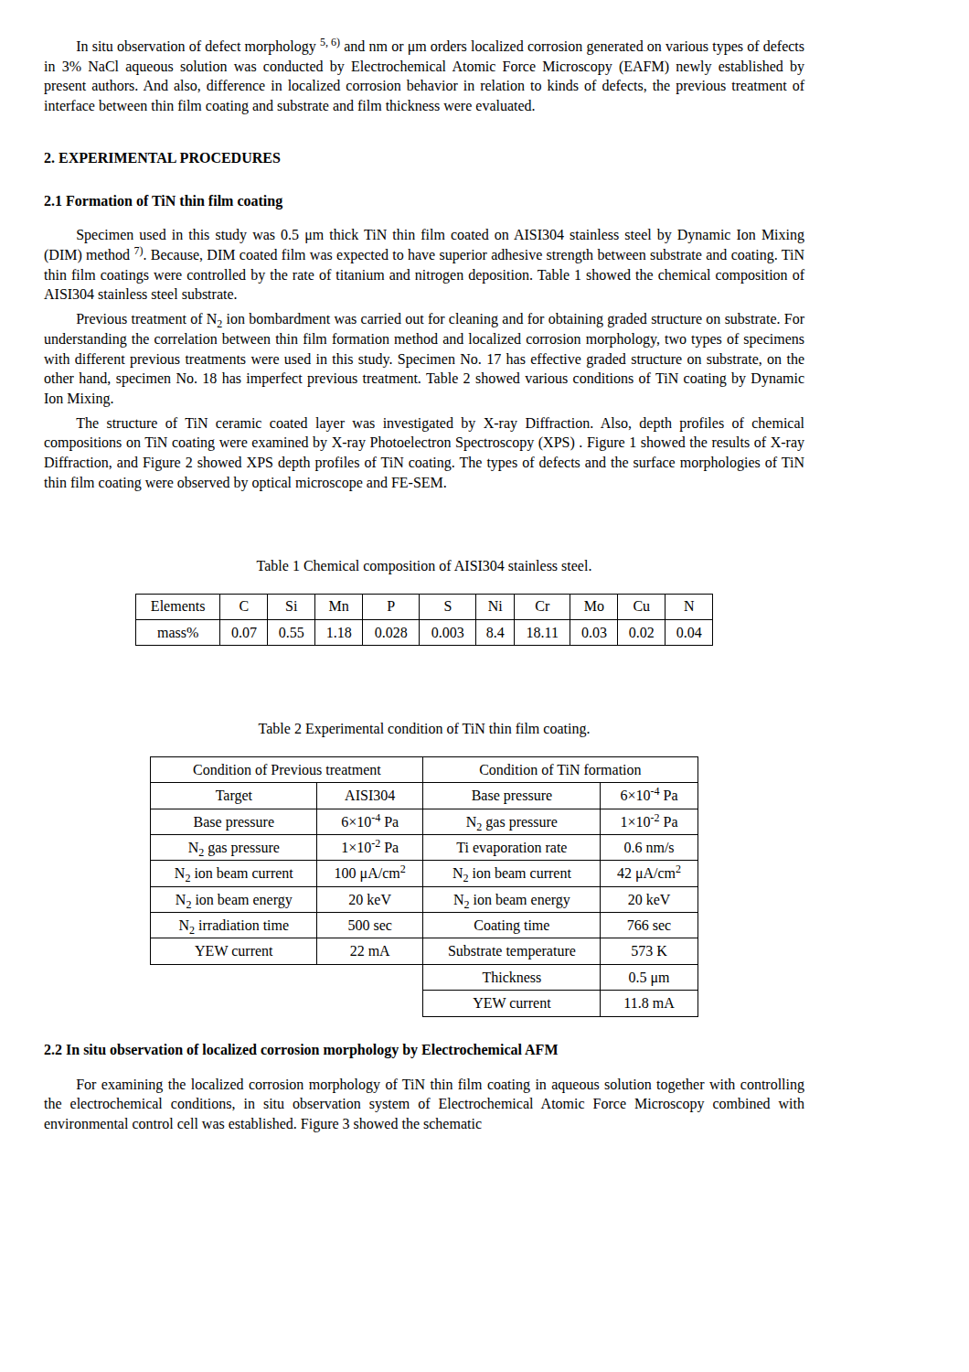In situ observation of defect morphology 5, 6) and nm or μm orders localized corrosion generated on various types of defects in 3% NaCl aqueous solution was conducted by Electrochemical Atomic Force Microscopy (EAFM) newly established by present authors. And also, difference in localized corrosion behavior in relation to kinds of defects, the previous treatment of interface between thin film coating and substrate and film thickness were evaluated.
2. EXPERIMENTAL PROCEDURES
2.1 Formation of TiN thin film coating
Specimen used in this study was 0.5 μm thick TiN thin film coated on AISI304 stainless steel by Dynamic Ion Mixing (DIM) method 7). Because, DIM coated film was expected to have superior adhesive strength between substrate and coating. TiN thin film coatings were controlled by the rate of titanium and nitrogen deposition. Table 1 showed the chemical composition of AISI304 stainless steel substrate.
Previous treatment of N2 ion bombardment was carried out for cleaning and for obtaining graded structure on substrate. For understanding the correlation between thin film formation method and localized corrosion morphology, two types of specimens with different previous treatments were used in this study. Specimen No. 17 has effective graded structure on substrate, on the other hand, specimen No. 18 has imperfect previous treatment. Table 2 showed various conditions of TiN coating by Dynamic Ion Mixing.
The structure of TiN ceramic coated layer was investigated by X-ray Diffraction. Also, depth profiles of chemical compositions on TiN coating were examined by X-ray Photoelectron Spectroscopy (XPS) . Figure 1 showed the results of X-ray Diffraction, and Figure 2 showed XPS depth profiles of TiN coating. The types of defects and the surface morphologies of TiN thin film coating were observed by optical microscope and FE-SEM.
Table 1 Chemical composition of AISI304 stainless steel.
| Elements | C | Si | Mn | P | S | Ni | Cr | Mo | Cu | N |
| mass% | 0.07 | 0.55 | 1.18 | 0.028 | 0.003 | 8.4 | 18.11 | 0.03 | 0.02 | 0.04 |
Table 2 Experimental condition of TiN thin film coating.
| Condition of Previous treatment | Condition of TiN formation |
| Target | AISI304 | Base pressure | 6×10 -4 Pa |
| Base pressure | 6×10 -4 Pa | N 2 gas pressure | 1×10 -2 Pa |
| N 2 gas pressure | 1×10 -2 Pa | Ti evaporation rate | 0.6 nm/s |
| N 2 ion beam current | 100 μA/cm 2 | N 2 ion beam current | 42 μA/cm 2 |
| N 2 ion beam energy | 20 keV | N 2 ion beam energy | 20 keV |
| N 2 irradiation time | 500 sec | Coating time | 766 sec |
| YEW current | 22 mA | Substrate temperature | 573 K |
| | | Thickness | 0.5 μm |
| | | YEW current | 11.8 mA |
2.2 In situ observation of localized corrosion morphology by Electrochemical AFM
For examining the localized corrosion morphology of TiN thin film coating in aqueous solution together with controlling the electrochemical conditions, in situ observation system of Electrochemical Atomic Force Microscopy combined with environmental control cell was established. Figure 3 showed the schematic